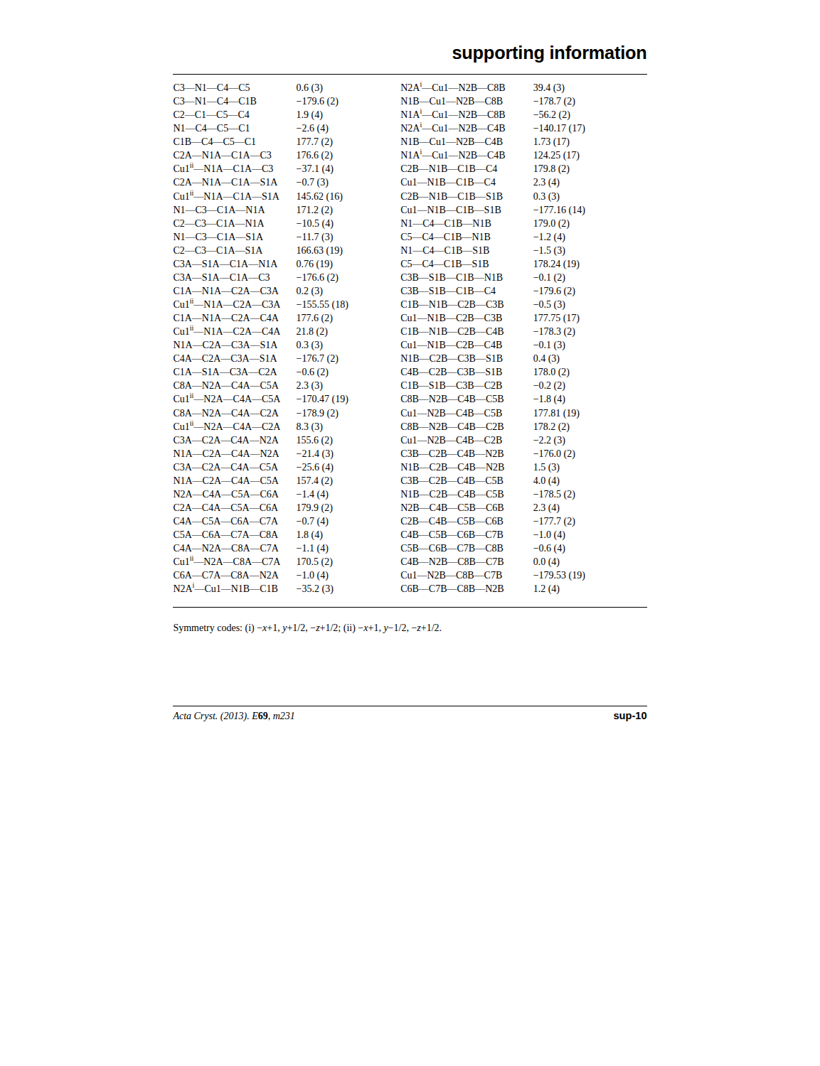supporting information
| C3—N1—C4—C5 | 0.6 (3) | N2A i —Cu1—N2B—C8B | 39.4 (3) |
| C3—N1—C4—C1B | −179.6 (2) | N1B—Cu1—N2B—C8B | −178.7 (2) |
| C2—C1—C5—C4 | 1.9 (4) | N1A i —Cu1—N2B—C8B | −56.2 (2) |
| N1—C4—C5—C1 | −2.6 (4) | N2A i —Cu1—N2B—C4B | −140.17 (17) |
| C1B—C4—C5—C1 | 177.7 (2) | N1B—Cu1—N2B—C4B | 1.73 (17) |
| C2A—N1A—C1A—C3 | 176.6 (2) | N1A i —Cu1—N2B—C4B | 124.25 (17) |
| Cu1 ii —N1A—C1A—C3 | −37.1 (4) | C2B—N1B—C1B—C4 | 179.8 (2) |
| C2A—N1A—C1A—S1A | −0.7 (3) | Cu1—N1B—C1B—C4 | 2.3 (4) |
| Cu1 ii —N1A—C1A—S1A | 145.62 (16) | C2B—N1B—C1B—S1B | 0.3 (3) |
| N1—C3—C1A—N1A | 171.2 (2) | Cu1—N1B—C1B—S1B | −177.16 (14) |
| C2—C3—C1A—N1A | −10.5 (4) | N1—C4—C1B—N1B | 179.0 (2) |
| N1—C3—C1A—S1A | −11.7 (3) | C5—C4—C1B—N1B | −1.2 (4) |
| C2—C3—C1A—S1A | 166.63 (19) | N1—C4—C1B—S1B | −1.5 (3) |
| C3A—S1A—C1A—N1A | 0.76 (19) | C5—C4—C1B—S1B | 178.24 (19) |
| C3A—S1A—C1A—C3 | −176.6 (2) | C3B—S1B—C1B—N1B | −0.1 (2) |
| C1A—N1A—C2A—C3A | 0.2 (3) | C3B—S1B—C1B—C4 | −179.6 (2) |
| Cu1 ii —N1A—C2A—C3A | −155.55 (18) | C1B—N1B—C2B—C3B | −0.5 (3) |
| C1A—N1A—C2A—C4A | 177.6 (2) | Cu1—N1B—C2B—C3B | 177.75 (17) |
| Cu1 ii —N1A—C2A—C4A | 21.8 (2) | C1B—N1B—C2B—C4B | −178.3 (2) |
| N1A—C2A—C3A—S1A | 0.3 (3) | Cu1—N1B—C2B—C4B | −0.1 (3) |
| C4A—C2A—C3A—S1A | −176.7 (2) | N1B—C2B—C3B—S1B | 0.4 (3) |
| C1A—S1A—C3A—C2A | −0.6 (2) | C4B—C2B—C3B—S1B | 178.0 (2) |
| C8A—N2A—C4A—C5A | 2.3 (3) | C1B—S1B—C3B—C2B | −0.2 (2) |
| Cu1 ii —N2A—C4A—C5A | −170.47 (19) | C8B—N2B—C4B—C5B | −1.8 (4) |
| C8A—N2A—C4A—C2A | −178.9 (2) | Cu1—N2B—C4B—C5B | 177.81 (19) |
| Cu1 ii —N2A—C4A—C2A | 8.3 (3) | C8B—N2B—C4B—C2B | 178.2 (2) |
| C3A—C2A—C4A—N2A | 155.6 (2) | Cu1—N2B—C4B—C2B | −2.2 (3) |
| N1A—C2A—C4A—N2A | −21.4 (3) | C3B—C2B—C4B—N2B | −176.0 (2) |
| C3A—C2A—C4A—C5A | −25.6 (4) | N1B—C2B—C4B—N2B | 1.5 (3) |
| N1A—C2A—C4A—C5A | 157.4 (2) | C3B—C2B—C4B—C5B | 4.0 (4) |
| N2A—C4A—C5A—C6A | −1.4 (4) | N1B—C2B—C4B—C5B | −178.5 (2) |
| C2A—C4A—C5A—C6A | 179.9 (2) | N2B—C4B—C5B—C6B | 2.3 (4) |
| C4A—C5A—C6A—C7A | −0.7 (4) | C2B—C4B—C5B—C6B | −177.7 (2) |
| C5A—C6A—C7A—C8A | 1.8 (4) | C4B—C5B—C6B—C7B | −1.0 (4) |
| C4A—N2A—C8A—C7A | −1.1 (4) | C5B—C6B—C7B—C8B | −0.6 (4) |
| Cu1 ii —N2A—C8A—C7A | 170.5 (2) | C4B—N2B—C8B—C7B | 0.0 (4) |
| C6A—C7A—C8A—N2A | −1.0 (4) | Cu1—N2B—C8B—C7B | −179.53 (19) |
| N2A i —Cu1—N1B—C1B | −35.2 (3) | C6B—C7B—C8B—N2B | 1.2 (4) |
Symmetry codes: (i) −x+1, y+1/2, −z+1/2; (ii) −x+1, y−1/2, −z+1/2.
Acta Cryst. (2013). E69, m231
sup-10